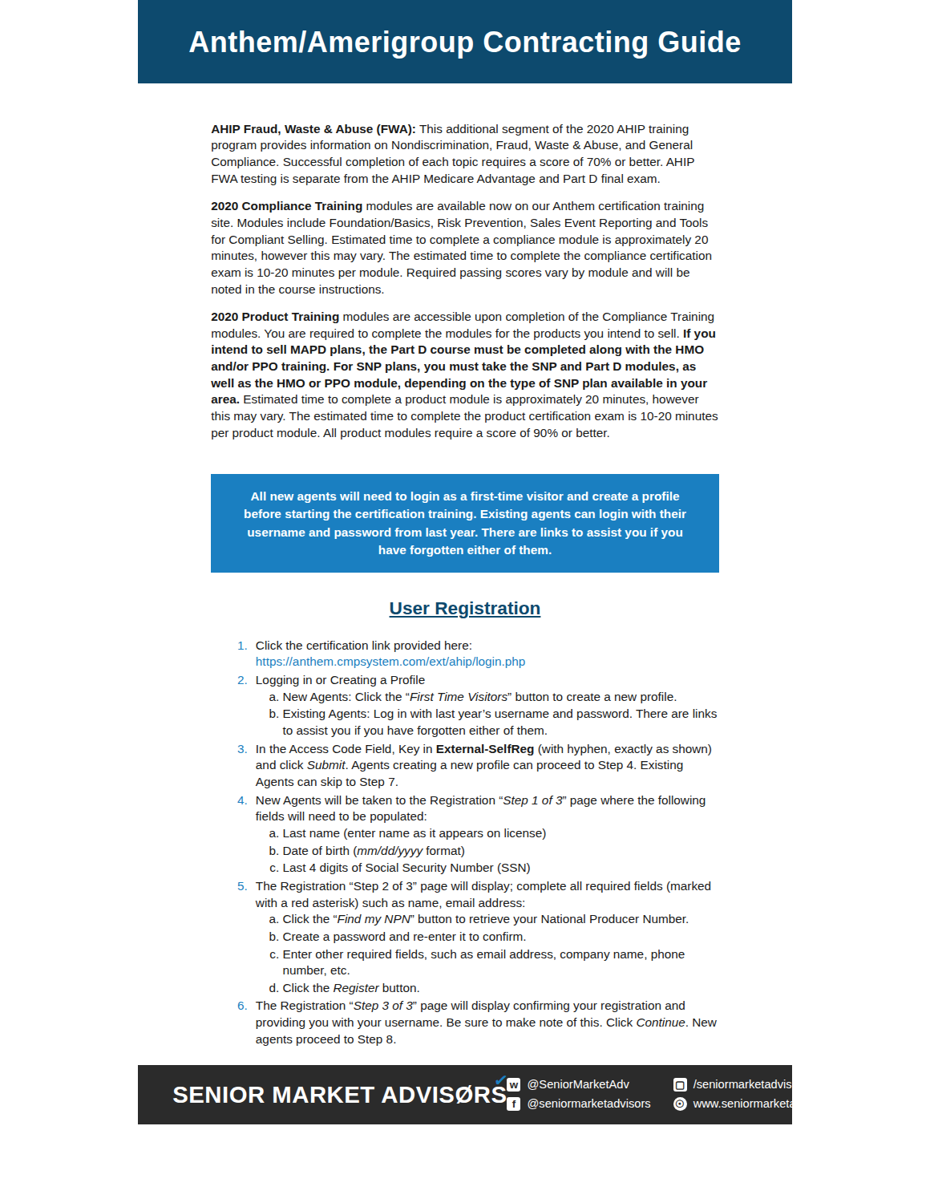Anthem/Amerigroup Contracting Guide
AHIP Fraud, Waste & Abuse (FWA): This additional segment of the 2020 AHIP training program provides information on Nondiscrimination, Fraud, Waste & Abuse, and General Compliance. Successful completion of each topic requires a score of 70% or better. AHIP FWA testing is separate from the AHIP Medicare Advantage and Part D final exam.
2020 Compliance Training modules are available now on our Anthem certification training site. Modules include Foundation/Basics, Risk Prevention, Sales Event Reporting and Tools for Compliant Selling. Estimated time to complete a compliance module is approximately 20 minutes, however this may vary. The estimated time to complete the compliance certification exam is 10-20 minutes per module. Required passing scores vary by module and will be noted in the course instructions.
2020 Product Training modules are accessible upon completion of the Compliance Training modules. You are required to complete the modules for the products you intend to sell. If you intend to sell MAPD plans, the Part D course must be completed along with the HMO and/or PPO training. For SNP plans, you must take the SNP and Part D modules, as well as the HMO or PPO module, depending on the type of SNP plan available in your area. Estimated time to complete a product module is approximately 20 minutes, however this may vary. The estimated time to complete the product certification exam is 10-20 minutes per product module. All product modules require a score of 90% or better.
All new agents will need to login as a first-time visitor and create a profile before starting the certification training. Existing agents can login with their username and password from last year. There are links to assist you if you have forgotten either of them.
User Registration
Click the certification link provided here: https://anthem.cmpsystem.com/ext/ahip/login.php
Logging in or Creating a Profile
New Agents: Click the “First Time Visitors” button to create a new profile.
Existing Agents: Log in with last year’s username and password. There are links to assist you if you have forgotten either of them.
In the Access Code Field, Key in External-SelfReg (with hyphen, exactly as shown) and click Submit. Agents creating a new profile can proceed to Step 4. Existing Agents can skip to Step 7.
New Agents will be taken to the Registration “Step 1 of 3” page where the following fields will need to be populated:
Last name (enter name as it appears on license)
Date of birth (mm/dd/yyyy format)
Last 4 digits of Social Security Number (SSN)
The Registration “Step 2 of 3” page will display; complete all required fields (marked with a red asterisk) such as name, email address:
Click the “Find my NPN” button to retrieve your National Producer Number.
Create a password and re-enter it to confirm.
Enter other required fields, such as email address, company name, phone number, etc.
Click the Register button.
The Registration “Step 3 of 3” page will display confirming your registration and providing you with your username. Be sure to make note of this. Click Continue. New agents proceed to Step 8.
SENIOR MARKET ADVISØRS✓
w@SeniorMarketAdv
▢/seniormarketadvisors
f@seniormarketadvisors
☉www.seniormarketadvisors.com